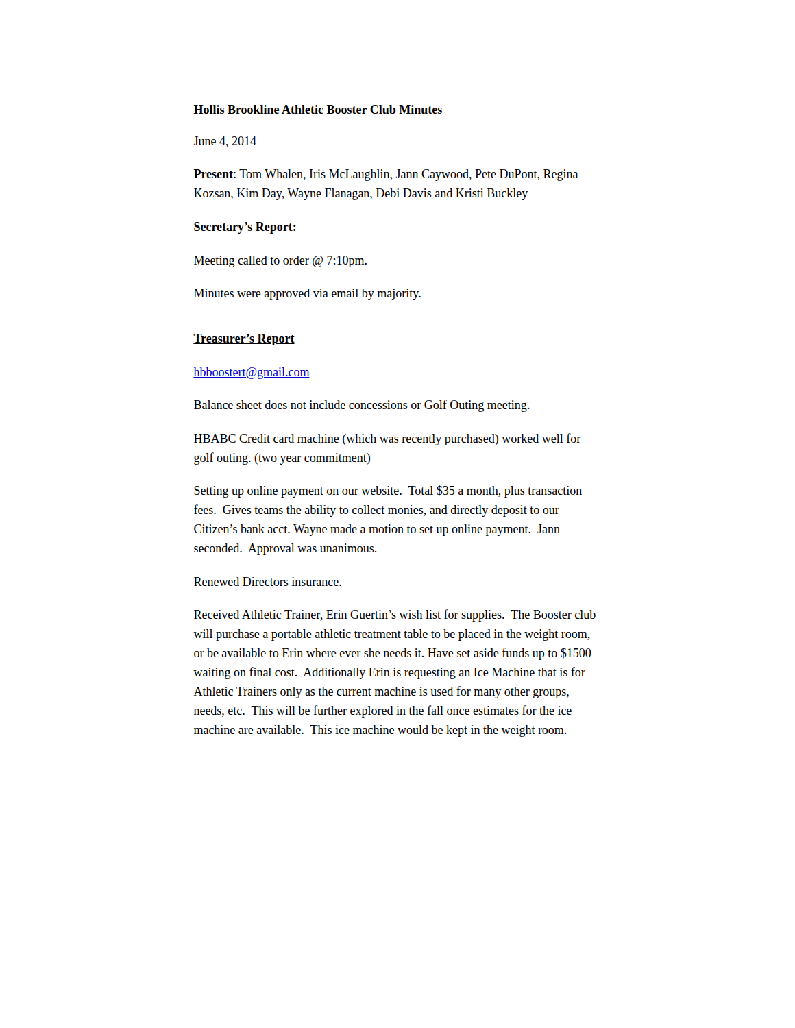Hollis Brookline Athletic Booster Club Minutes
June 4, 2014
Present: Tom Whalen, Iris McLaughlin, Jann Caywood, Pete DuPont, Regina Kozsan, Kim Day, Wayne Flanagan, Debi Davis and Kristi Buckley
Secretary’s Report:
Meeting called to order @ 7:10pm.
Minutes were approved via email by majority.
Treasurer’s Report
hbboostert@gmail.com
Balance sheet does not include concessions or Golf Outing meeting.
HBABC Credit card machine (which was recently purchased) worked well for golf outing. (two year commitment)
Setting up online payment on our website. Total $35 a month, plus transaction fees. Gives teams the ability to collect monies, and directly deposit to our Citizen’s bank acct. Wayne made a motion to set up online payment. Jann seconded. Approval was unanimous.
Renewed Directors insurance.
Received Athletic Trainer, Erin Guertin’s wish list for supplies. The Booster club will purchase a portable athletic treatment table to be placed in the weight room, or be available to Erin where ever she needs it. Have set aside funds up to $1500 waiting on final cost. Additionally Erin is requesting an Ice Machine that is for Athletic Trainers only as the current machine is used for many other groups, needs, etc. This will be further explored in the fall once estimates for the ice machine are available. This ice machine would be kept in the weight room.